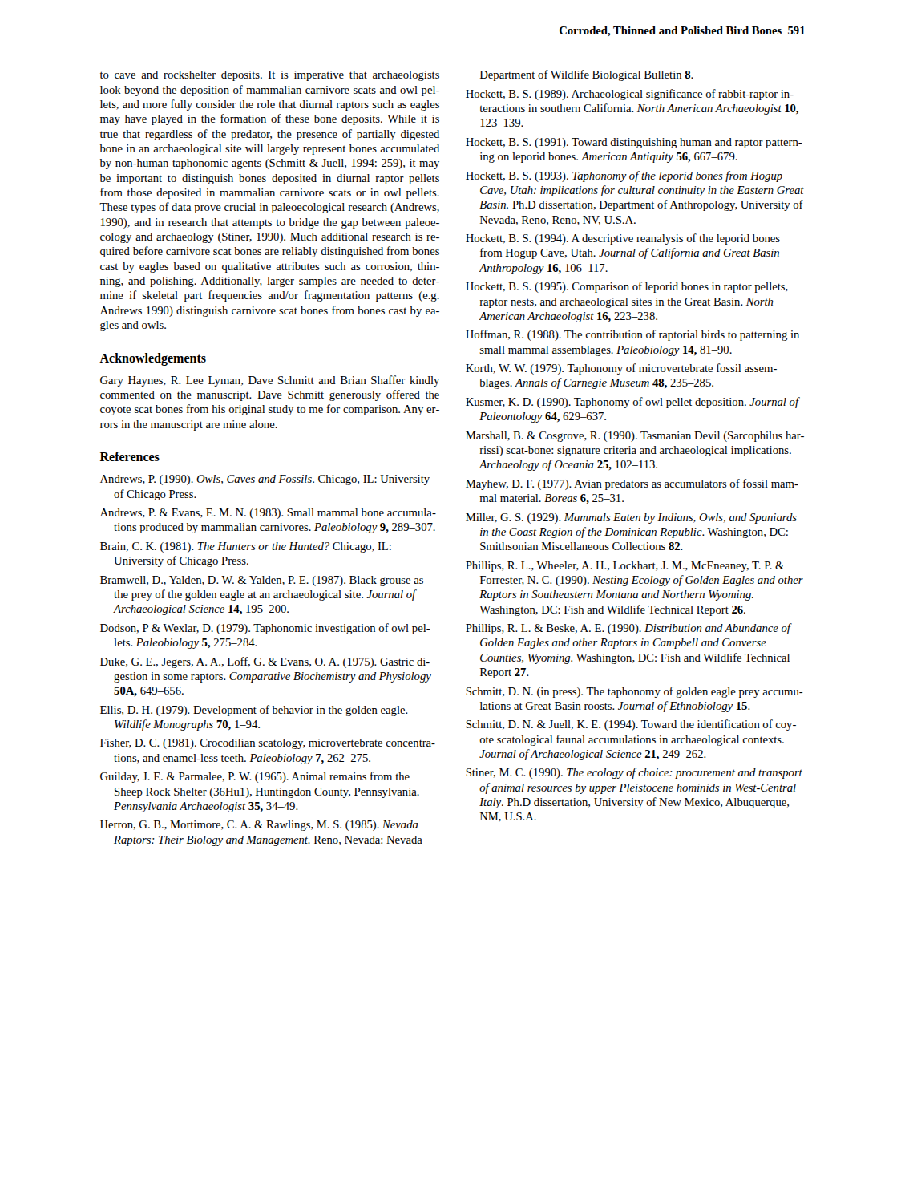Corroded, Thinned and Polished Bird Bones 591
to cave and rockshelter deposits. It is imperative that archaeologists look beyond the deposition of mammalian carnivore scats and owl pellets, and more fully consider the role that diurnal raptors such as eagles may have played in the formation of these bone deposits. While it is true that regardless of the predator, the presence of partially digested bone in an archaeological site will largely represent bones accumulated by non-human taphonomic agents (Schmitt & Juell, 1994: 259), it may be important to distinguish bones deposited in diurnal raptor pellets from those deposited in mammalian carnivore scats or in owl pellets. These types of data prove crucial in paleoecological research (Andrews, 1990), and in research that attempts to bridge the gap between paleoecology and archaeology (Stiner, 1990). Much additional research is required before carnivore scat bones are reliably distinguished from bones cast by eagles based on qualitative attributes such as corrosion, thinning, and polishing. Additionally, larger samples are needed to determine if skeletal part frequencies and/or fragmentation patterns (e.g. Andrews 1990) distinguish carnivore scat bones from bones cast by eagles and owls.
Acknowledgements
Gary Haynes, R. Lee Lyman, Dave Schmitt and Brian Shaffer kindly commented on the manuscript. Dave Schmitt generously offered the coyote scat bones from his original study to me for comparison. Any errors in the manuscript are mine alone.
References
Andrews, P. (1990). Owls, Caves and Fossils. Chicago, IL: University of Chicago Press.
Andrews, P. & Evans, E. M. N. (1983). Small mammal bone accumulations produced by mammalian carnivores. Paleobiology 9, 289–307.
Brain, C. K. (1981). The Hunters or the Hunted? Chicago, IL: University of Chicago Press.
Bramwell, D., Yalden, D. W. & Yalden, P. E. (1987). Black grouse as the prey of the golden eagle at an archaeological site. Journal of Archaeological Science 14, 195–200.
Dodson, P & Wexlar, D. (1979). Taphonomic investigation of owl pellets. Paleobiology 5, 275–284.
Duke, G. E., Jegers, A. A., Loff, G. & Evans, O. A. (1975). Gastric digestion in some raptors. Comparative Biochemistry and Physiology 50A, 649–656.
Ellis, D. H. (1979). Development of behavior in the golden eagle. Wildlife Monographs 70, 1–94.
Fisher, D. C. (1981). Crocodilian scatology, microvertebrate concentrations, and enamel-less teeth. Paleobiology 7, 262–275.
Guilday, J. E. & Parmalee, P. W. (1965). Animal remains from the Sheep Rock Shelter (36Hu1), Huntingdon County, Pennsylvania. Pennsylvania Archaeologist 35, 34–49.
Herron, G. B., Mortimore, C. A. & Rawlings, M. S. (1985). Nevada Raptors: Their Biology and Management. Reno, Nevada: Nevada Department of Wildlife Biological Bulletin 8.
Hockett, B. S. (1989). Archaeological significance of rabbit-raptor interactions in southern California. North American Archaeologist 10, 123–139.
Hockett, B. S. (1991). Toward distinguishing human and raptor patterning on leporid bones. American Antiquity 56, 667–679.
Hockett, B. S. (1993). Taphonomy of the leporid bones from Hogup Cave, Utah: implications for cultural continuity in the Eastern Great Basin. Ph.D dissertation, Department of Anthropology, University of Nevada, Reno, Reno, NV, U.S.A.
Hockett, B. S. (1994). A descriptive reanalysis of the leporid bones from Hogup Cave, Utah. Journal of California and Great Basin Anthropology 16, 106–117.
Hockett, B. S. (1995). Comparison of leporid bones in raptor pellets, raptor nests, and archaeological sites in the Great Basin. North American Archaeologist 16, 223–238.
Hoffman, R. (1988). The contribution of raptorial birds to patterning in small mammal assemblages. Paleobiology 14, 81–90.
Korth, W. W. (1979). Taphonomy of microvertebrate fossil assemblages. Annals of Carnegie Museum 48, 235–285.
Kusmer, K. D. (1990). Taphonomy of owl pellet deposition. Journal of Paleontology 64, 629–637.
Marshall, B. & Cosgrove, R. (1990). Tasmanian Devil (Sarcophilus harrissi) scat-bone: signature criteria and archaeological implications. Archaeology of Oceania 25, 102–113.
Mayhew, D. F. (1977). Avian predators as accumulators of fossil mammal material. Boreas 6, 25–31.
Miller, G. S. (1929). Mammals Eaten by Indians, Owls, and Spaniards in the Coast Region of the Dominican Republic. Washington, DC: Smithsonian Miscellaneous Collections 82.
Phillips, R. L., Wheeler, A. H., Lockhart, J. M., McEneaney, T. P. & Forrester, N. C. (1990). Nesting Ecology of Golden Eagles and other Raptors in Southeastern Montana and Northern Wyoming. Washington, DC: Fish and Wildlife Technical Report 26.
Phillips, R. L. & Beske, A. E. (1990). Distribution and Abundance of Golden Eagles and other Raptors in Campbell and Converse Counties, Wyoming. Washington, DC: Fish and Wildlife Technical Report 27.
Schmitt, D. N. (in press). The taphonomy of golden eagle prey accumulations at Great Basin roosts. Journal of Ethnobiology 15.
Schmitt, D. N. & Juell, K. E. (1994). Toward the identification of coyote scatological faunal accumulations in archaeological contexts. Journal of Archaeological Science 21, 249–262.
Stiner, M. C. (1990). The ecology of choice: procurement and transport of animal resources by upper Pleistocene hominids in West-Central Italy. Ph.D dissertation, University of New Mexico, Albuquerque, NM, U.S.A.